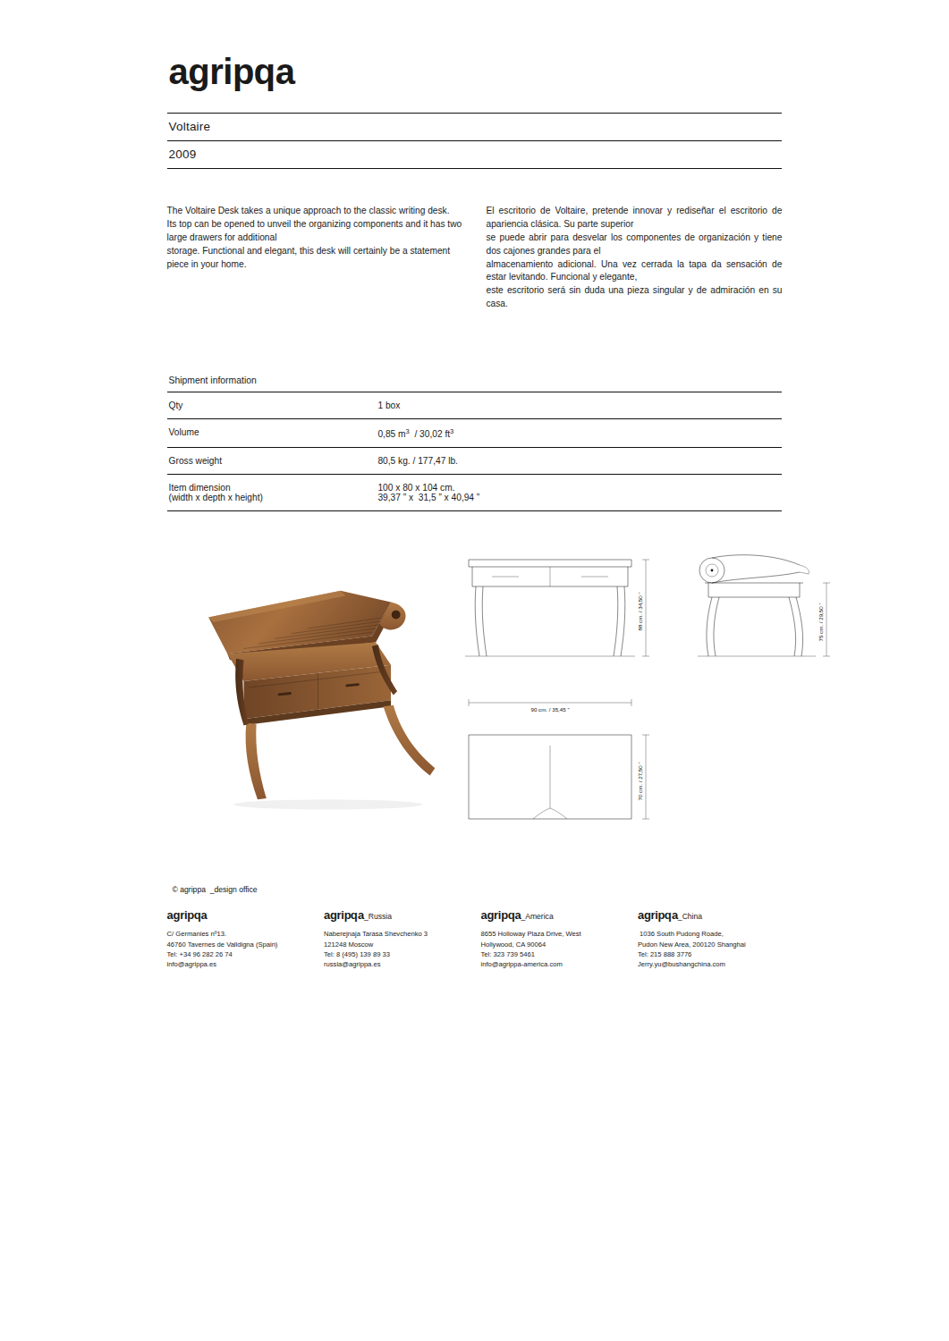agrippa
Voltaire
2009
The Voltaire Desk takes a unique approach to the classic writing desk.
Its top can be opened to unveil the organizing components and it has two large drawers for additional
storage. Functional and elegant, this desk will certainly be a statement piece in your home.
El escritorio de Voltaire, pretende innovar y rediseñar el escritorio de apariencia clásica. Su parte superior
se puede abrir para desvelar los componentes de organización y tiene dos cajones grandes para el
almacenamiento adicional. Una vez cerrada la tapa da sensación de estar levitando. Funcional y elegante,
este escritorio será sin duda una pieza singular y de admiración en su casa.
Shipment information
| Qty | 1 box |
| Volume | 0,85 m 3 / 30,02 ft 3 |
| Gross weight | 80,5 kg. / 177,47 lb. |
| Item dimension (width x depth x height) | 100 x 80 x 104 cm. 39,37 ” x 31,5 ” x 40,94 ” |
88 cm. / 34,50 ” 75 cm. / 29,50 ”
90 cm. / 35,45 ”
70 cm. / 27,50 ”
© agrippa _design office
agrippa
C/ Germanies nº13.
46760 Tavernes de Valldigna (Spain)
Tel: +34 96 282 26 74
info@agrippa.es
agrippa_Russia
Naberejnaja Tarasa Shevchenko 3
121248 Moscow
Tel: 8 (495) 139 89 33
russia@agrippa.es
agrippa_America
8655 Holloway Plaza Drive, West
Hollywood, CA 90064
Tel: 323 739 5461
info@agrippa-america.com
agrippa_China
1036 South Pudong Roade,
Pudon New Area, 200120 Shanghai
Tel: 215 888 3776
Jerry.yu@bushangchina.com